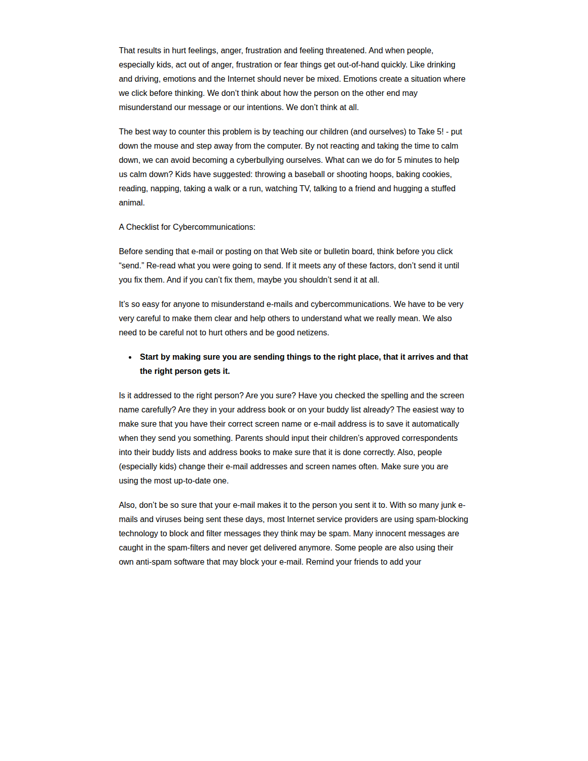That results in hurt feelings, anger, frustration and feeling threatened. And when people, especially kids, act out of anger, frustration or fear things get out-of-hand quickly. Like drinking and driving, emotions and the Internet should never be mixed. Emotions create a situation where we click before thinking. We don’t think about how the person on the other end may misunderstand our message or our intentions. We don’t think at all.
The best way to counter this problem is by teaching our children (and ourselves) to Take 5! - put down the mouse and step away from the computer. By not reacting and taking the time to calm down, we can avoid becoming a cyberbullying ourselves. What can we do for 5 minutes to help us calm down? Kids have suggested: throwing a baseball or shooting hoops, baking cookies, reading, napping, taking a walk or a run, watching TV, talking to a friend and hugging a stuffed animal.
A Checklist for Cybercommunications:
Before sending that e-mail or posting on that Web site or bulletin board, think before you click “send.” Re-read what you were going to send. If it meets any of these factors, don’t send it until you fix them. And if you can’t fix them, maybe you shouldn’t send it at all.
It’s so easy for anyone to misunderstand e-mails and cybercommunications. We have to be very very careful to make them clear and help others to understand what we really mean. We also need to be careful not to hurt others and be good netizens.
Start by making sure you are sending things to the right place, that it arrives and that the right person gets it.
Is it addressed to the right person? Are you sure? Have you checked the spelling and the screen name carefully? Are they in your address book or on your buddy list already? The easiest way to make sure that you have their correct screen name or e-mail address is to save it automatically when they send you something. Parents should input their children’s approved correspondents into their buddy lists and address books to make sure that it is done correctly. Also, people (especially kids) change their e-mail addresses and screen names often. Make sure you are using the most up-to-date one.
Also, don’t be so sure that your e-mail makes it to the person you sent it to. With so many junk e-mails and viruses being sent these days, most Internet service providers are using spam-blocking technology to block and filter messages they think may be spam. Many innocent messages are caught in the spam-filters and never get delivered anymore. Some people are also using their own anti-spam software that may block your e-mail. Remind your friends to add your